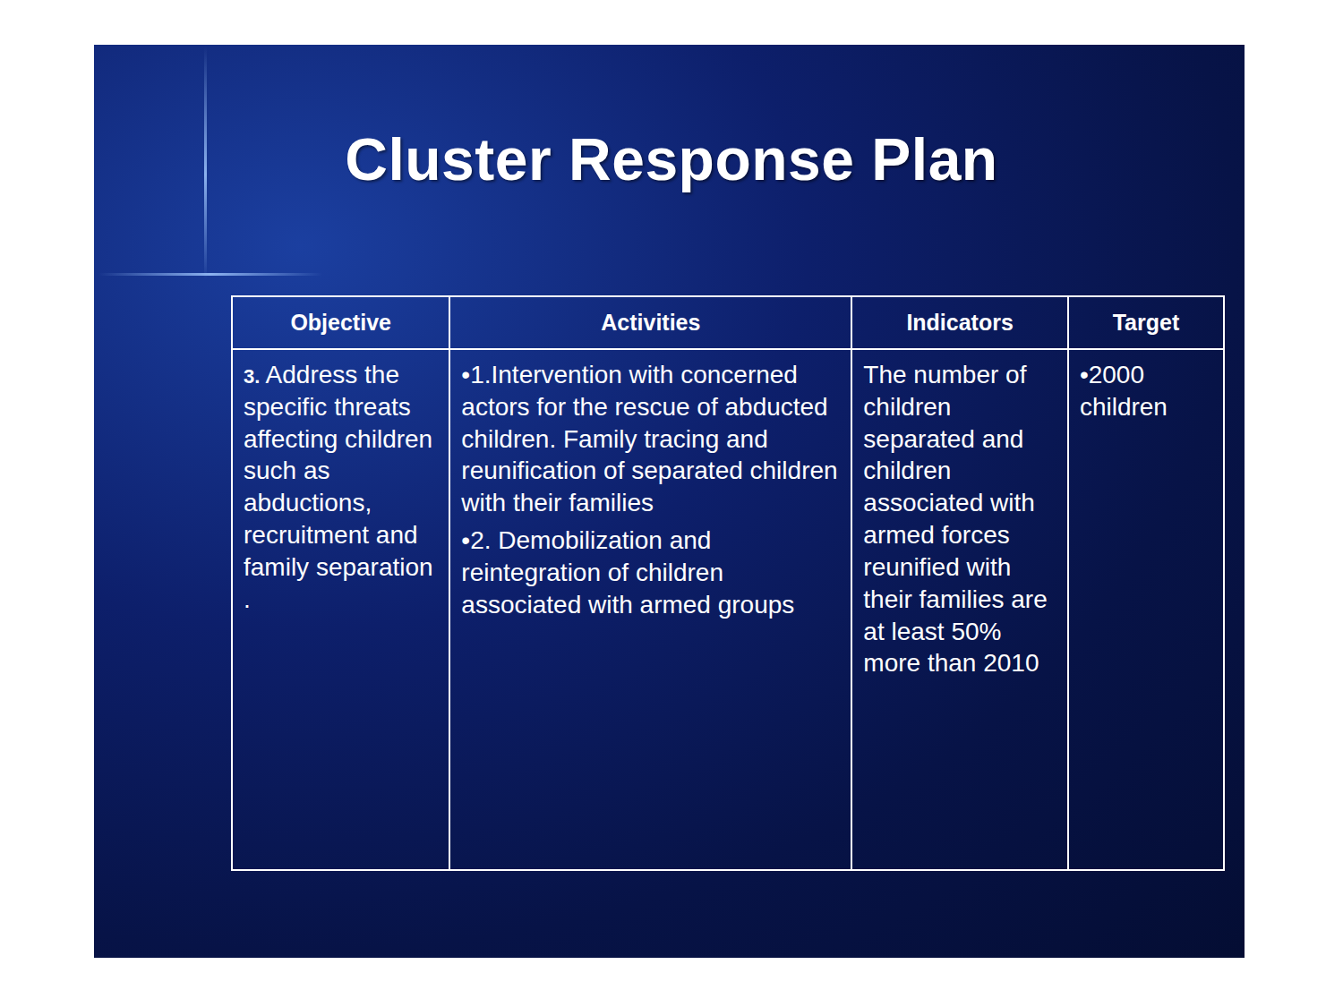Cluster Response Plan
| Objective | Activities | Indicators | Target |
| --- | --- | --- | --- |
| 3. Address the specific threats affecting children such as abductions, recruitment and family separation . | •1.Intervention with concerned actors for the rescue of abducted children. Family tracing and reunification of separated children with their families •2. Demobilization and reintegration of children associated with armed groups | The number of children separated and children associated with armed forces reunified with their families are at least 50% more than 2010 | •2000 children |